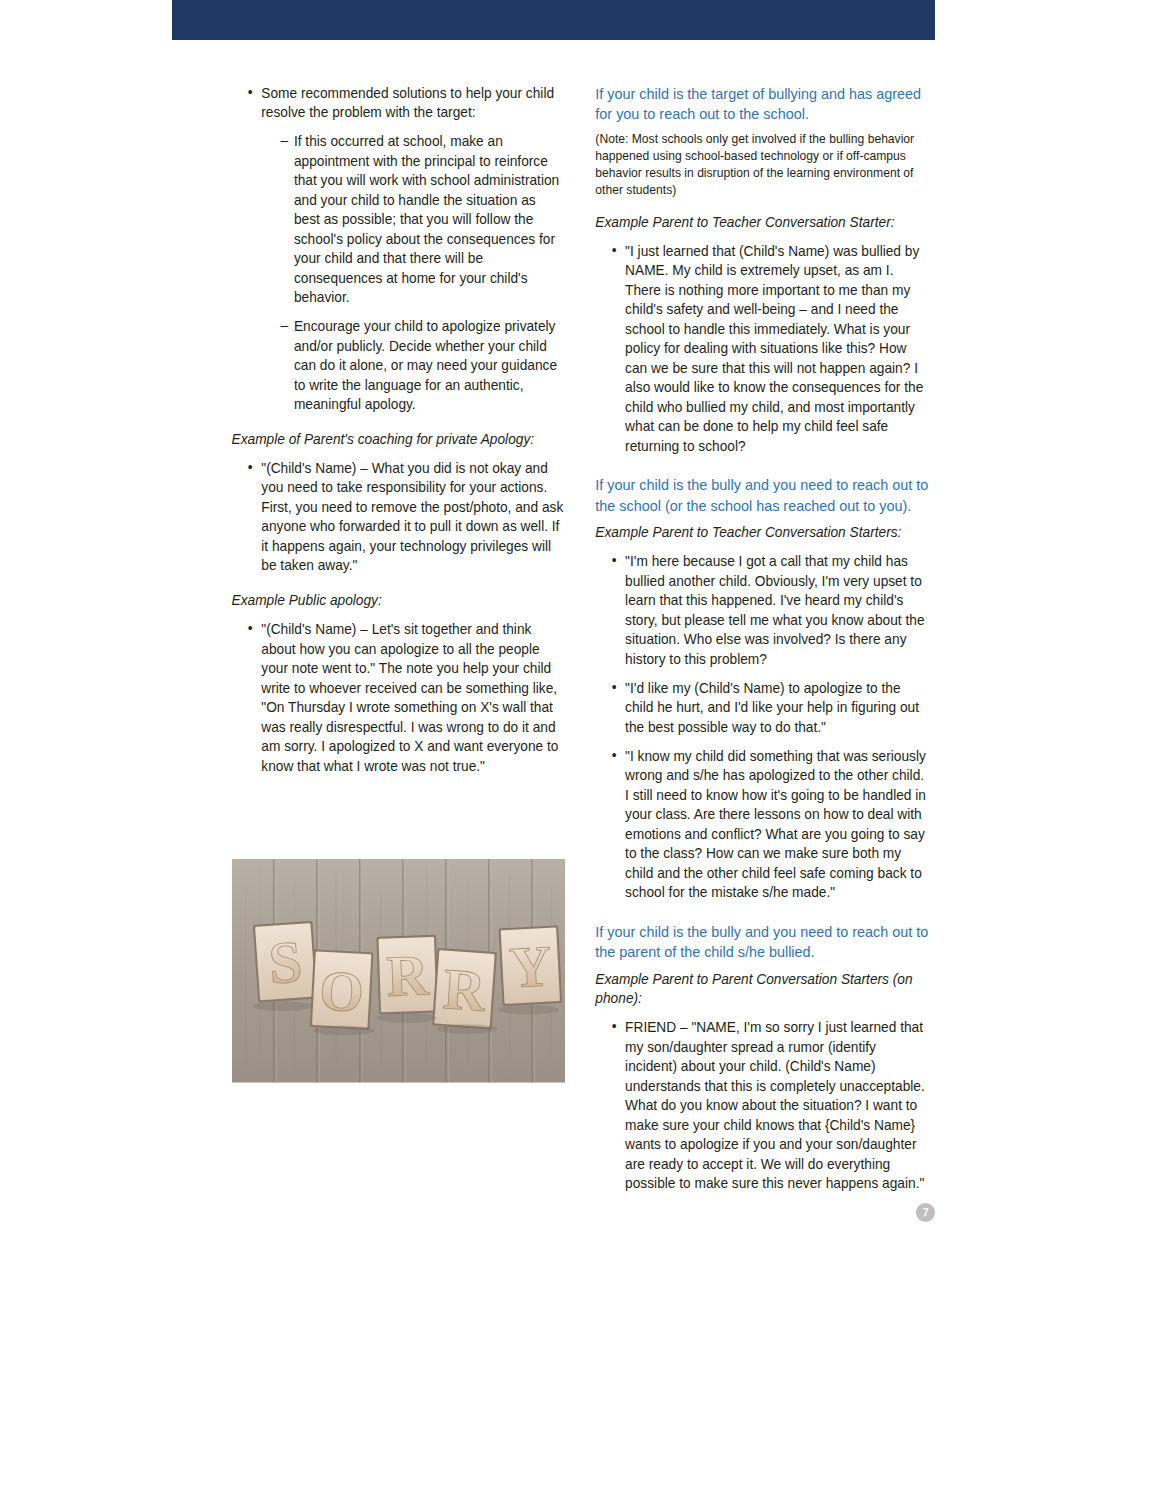Some recommended solutions to help your child resolve the problem with the target:
If this occurred at school, make an appointment with the principal to reinforce that you will work with school administration and your child to handle the situation as best as possible; that you will follow the school's policy about the consequences for your child and that there will be consequences at home for your child's behavior.
Encourage your child to apologize privately and/or publicly. Decide whether your child can do it alone, or may need your guidance to write the language for an authentic, meaningful apology.
Example of Parent's coaching for private Apology:
"(Child's Name) – What you did is not okay and you need to take responsibility for your actions. First, you need to remove the post/photo, and ask anyone who forwarded it to pull it down as well. If it happens again, your technology privileges will be taken away."
Example Public apology:
"(Child's Name) – Let's sit together and think about how you can apologize to all the people your note went to." The note you help your child write to whoever received can be something like, "On Thursday I wrote something on X's wall that was really disrespectful. I was wrong to do it and am sorry. I apologized to X and want everyone to know that what I wrote was not true."
S O R R Y
If your child is the target of bullying and has agreed for you to reach out to the school.
(Note: Most schools only get involved if the bulling behavior happened using school-based technology or if off-campus behavior results in disruption of the learning environment of other students)
Example Parent to Teacher Conversation Starter:
"I just learned that (Child's Name) was bullied by NAME. My child is extremely upset, as am I. There is nothing more important to me than my child's safety and well-being – and I need the school to handle this immediately. What is your policy for dealing with situations like this? How can we be sure that this will not happen again? I also would like to know the consequences for the child who bullied my child, and most importantly what can be done to help my child feel safe returning to school?
If your child is the bully and you need to reach out to the school (or the school has reached out to you).
Example Parent to Teacher Conversation Starters:
"I'm here because I got a call that my child has bullied another child. Obviously, I'm very upset to learn that this happened. I've heard my child's story, but please tell me what you know about the situation. Who else was involved? Is there any history to this problem?
"I'd like my (Child's Name) to apologize to the child he hurt, and I'd like your help in figuring out the best possible way to do that."
"I know my child did something that was seriously wrong and s/he has apologized to the other child. I still need to know how it's going to be handled in your class. Are there lessons on how to deal with emotions and conflict? What are you going to say to the class? How can we make sure both my child and the other child feel safe coming back to school for the mistake s/he made."
If your child is the bully and you need to reach out to the parent of the child s/he bullied.
Example Parent to Parent Conversation Starters (on phone):
FRIEND – "NAME, I'm so sorry I just learned that my son/daughter spread a rumor (identify incident) about your child. (Child's Name) understands that this is completely unacceptable. What do you know about the situation? I want to make sure your child knows that {Child's Name} wants to apologize if you and your son/daughter are ready to accept it. We will do everything possible to make sure this never happens again."
7